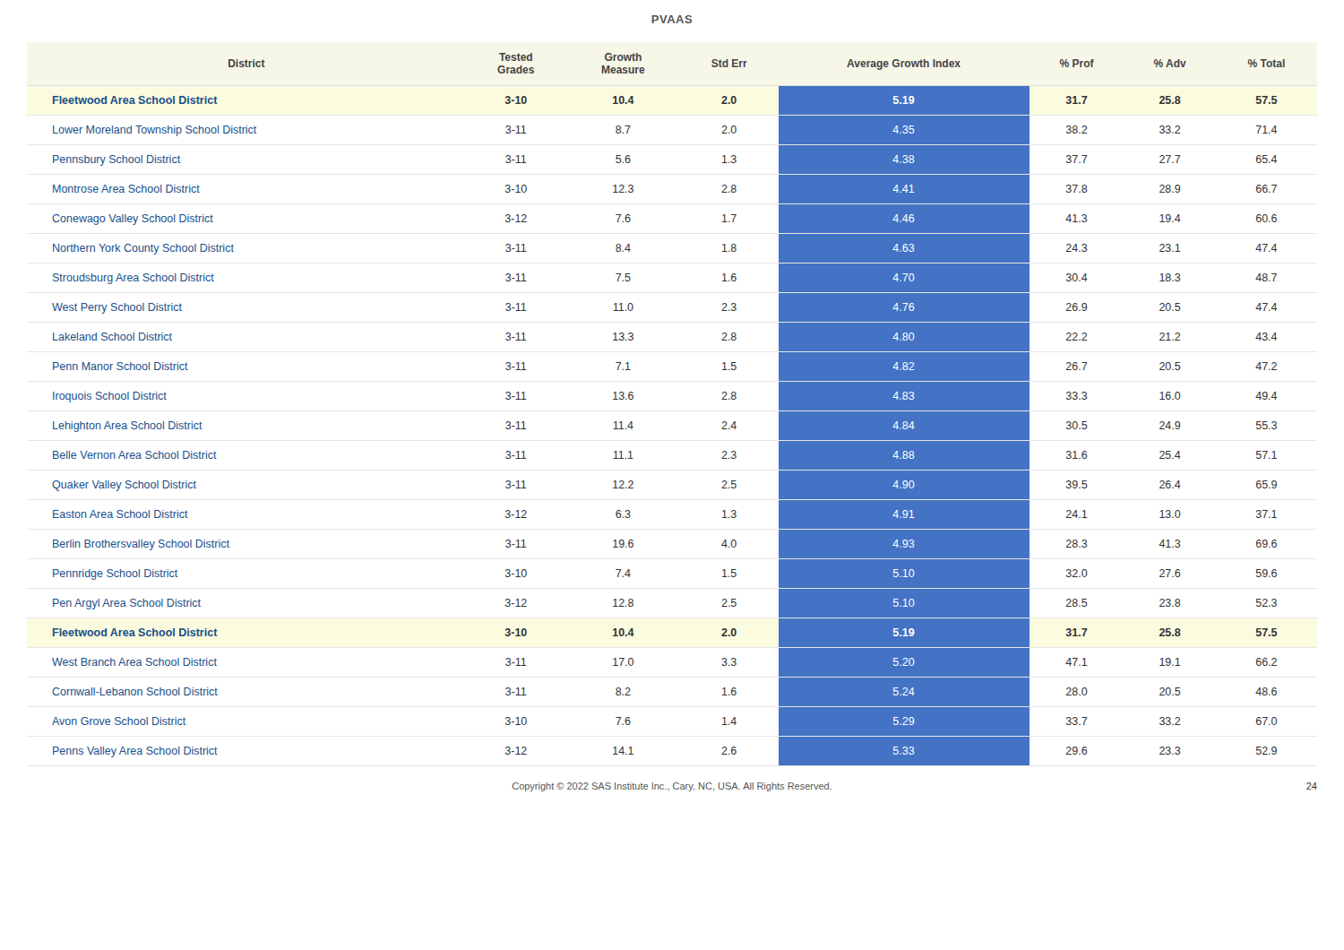PVAAS
| District | Tested Grades | Growth Measure | Std Err | Average Growth Index | % Prof | % Adv | % Total |
| --- | --- | --- | --- | --- | --- | --- | --- |
| Fleetwood Area School District | 3-10 | 10.4 | 2.0 | 5.19 | 31.7 | 25.8 | 57.5 |
| Lower Moreland Township School District | 3-11 | 8.7 | 2.0 | 4.35 | 38.2 | 33.2 | 71.4 |
| Pennsbury School District | 3-11 | 5.6 | 1.3 | 4.38 | 37.7 | 27.7 | 65.4 |
| Montrose Area School District | 3-10 | 12.3 | 2.8 | 4.41 | 37.8 | 28.9 | 66.7 |
| Conewago Valley School District | 3-12 | 7.6 | 1.7 | 4.46 | 41.3 | 19.4 | 60.6 |
| Northern York County School District | 3-11 | 8.4 | 1.8 | 4.63 | 24.3 | 23.1 | 47.4 |
| Stroudsburg Area School District | 3-11 | 7.5 | 1.6 | 4.70 | 30.4 | 18.3 | 48.7 |
| West Perry School District | 3-11 | 11.0 | 2.3 | 4.76 | 26.9 | 20.5 | 47.4 |
| Lakeland School District | 3-11 | 13.3 | 2.8 | 4.80 | 22.2 | 21.2 | 43.4 |
| Penn Manor School District | 3-11 | 7.1 | 1.5 | 4.82 | 26.7 | 20.5 | 47.2 |
| Iroquois School District | 3-11 | 13.6 | 2.8 | 4.83 | 33.3 | 16.0 | 49.4 |
| Lehighton Area School District | 3-11 | 11.4 | 2.4 | 4.84 | 30.5 | 24.9 | 55.3 |
| Belle Vernon Area School District | 3-11 | 11.1 | 2.3 | 4.88 | 31.6 | 25.4 | 57.1 |
| Quaker Valley School District | 3-11 | 12.2 | 2.5 | 4.90 | 39.5 | 26.4 | 65.9 |
| Easton Area School District | 3-12 | 6.3 | 1.3 | 4.91 | 24.1 | 13.0 | 37.1 |
| Berlin Brothersvalley School District | 3-11 | 19.6 | 4.0 | 4.93 | 28.3 | 41.3 | 69.6 |
| Pennridge School District | 3-10 | 7.4 | 1.5 | 5.10 | 32.0 | 27.6 | 59.6 |
| Pen Argyl Area School District | 3-12 | 12.8 | 2.5 | 5.10 | 28.5 | 23.8 | 52.3 |
| Fleetwood Area School District | 3-10 | 10.4 | 2.0 | 5.19 | 31.7 | 25.8 | 57.5 |
| West Branch Area School District | 3-11 | 17.0 | 3.3 | 5.20 | 47.1 | 19.1 | 66.2 |
| Cornwall-Lebanon School District | 3-11 | 8.2 | 1.6 | 5.24 | 28.0 | 20.5 | 48.6 |
| Avon Grove School District | 3-10 | 7.6 | 1.4 | 5.29 | 33.7 | 33.2 | 67.0 |
| Penns Valley Area School District | 3-12 | 14.1 | 2.6 | 5.33 | 29.6 | 23.3 | 52.9 |
Copyright © 2022 SAS Institute Inc., Cary, NC, USA. All Rights Reserved. 24